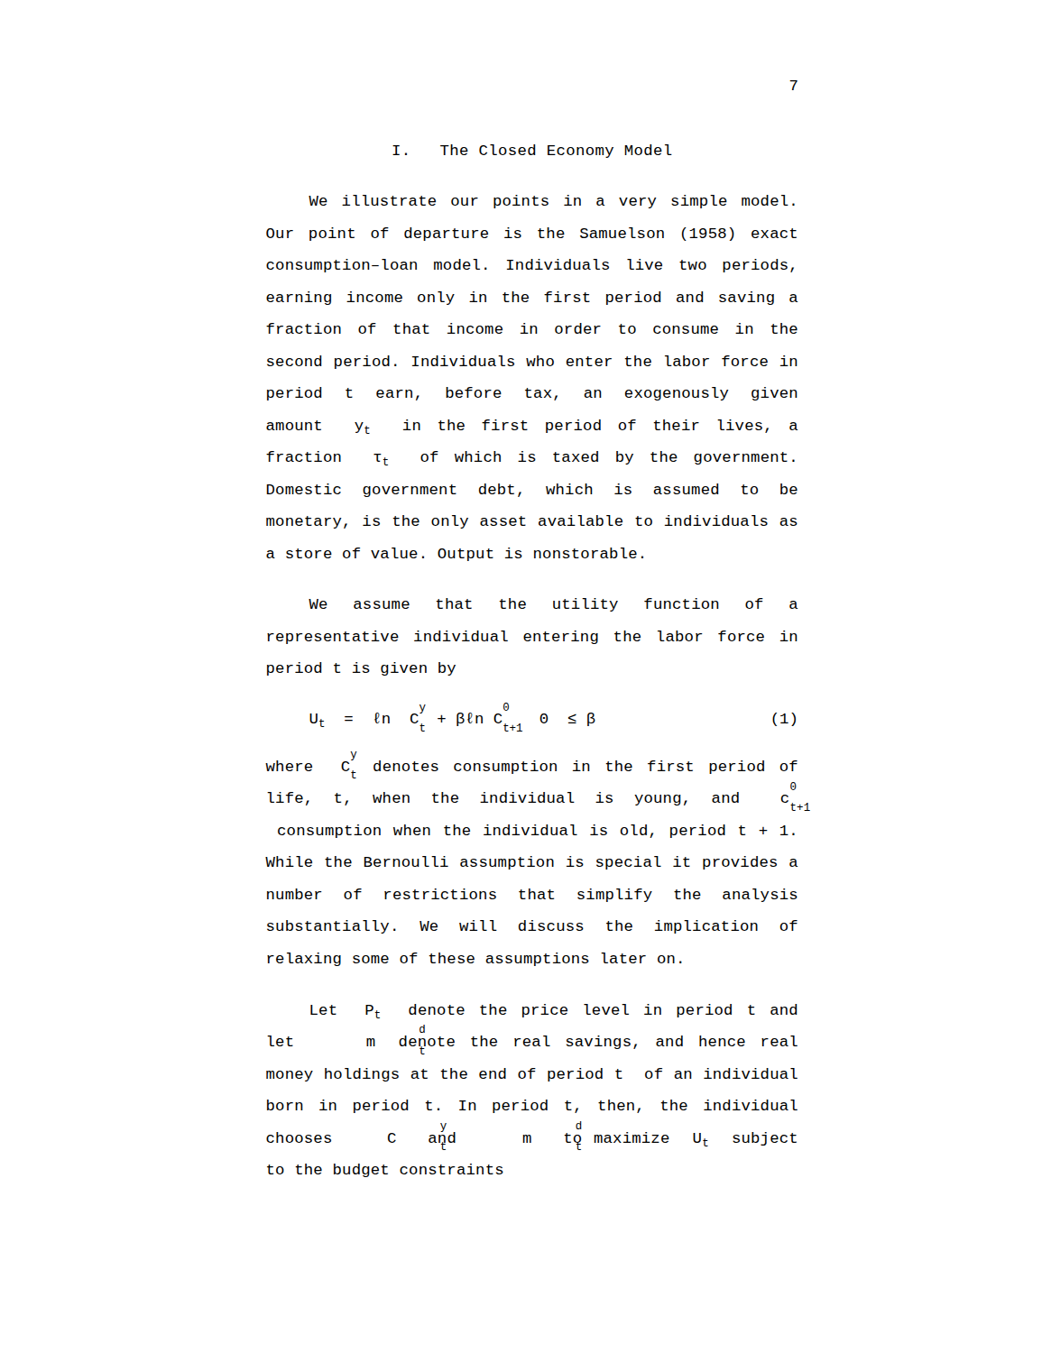7
I. The Closed Economy Model
We illustrate our points in a very simple model. Our point of departure is the Samuelson (1958) exact consumption–loan model. Individuals live two periods, earning income only in the first period and saving a fraction of that income in order to consume in the second period. Individuals who enter the labor force in period t earn, before tax, an exogenously given amount yt in the first period of their lives, a fraction τt of which is taxed by the government. Domestic government debt, which is assumed to be monetary, is the only asset available to individuals as a store of value. Output is nonstorable.
We assume that the utility function of a representative individual entering the labor force in period t is given by
Ut = ℓn Cyt + βℓn C0 t+1 0 ≤ β (1)
where Cyt denotes consumption in the first period of life, t, when the individual is young, and c0 t+1 consumption when the individual is old, period t + 1. While the Bernoulli assumption is special it provides a number of restrictions that simplify the analysis substantially. We will discuss the implication of relaxing some of these assumptions later on.
Let Pt denote the price level in period t and let mdt denote the real savings, and hence real money holdings at the end of period t of an individual born in period t. In period t, then, the individual chooses Cyt and mdt to maximize Ut subject to the budget constraints